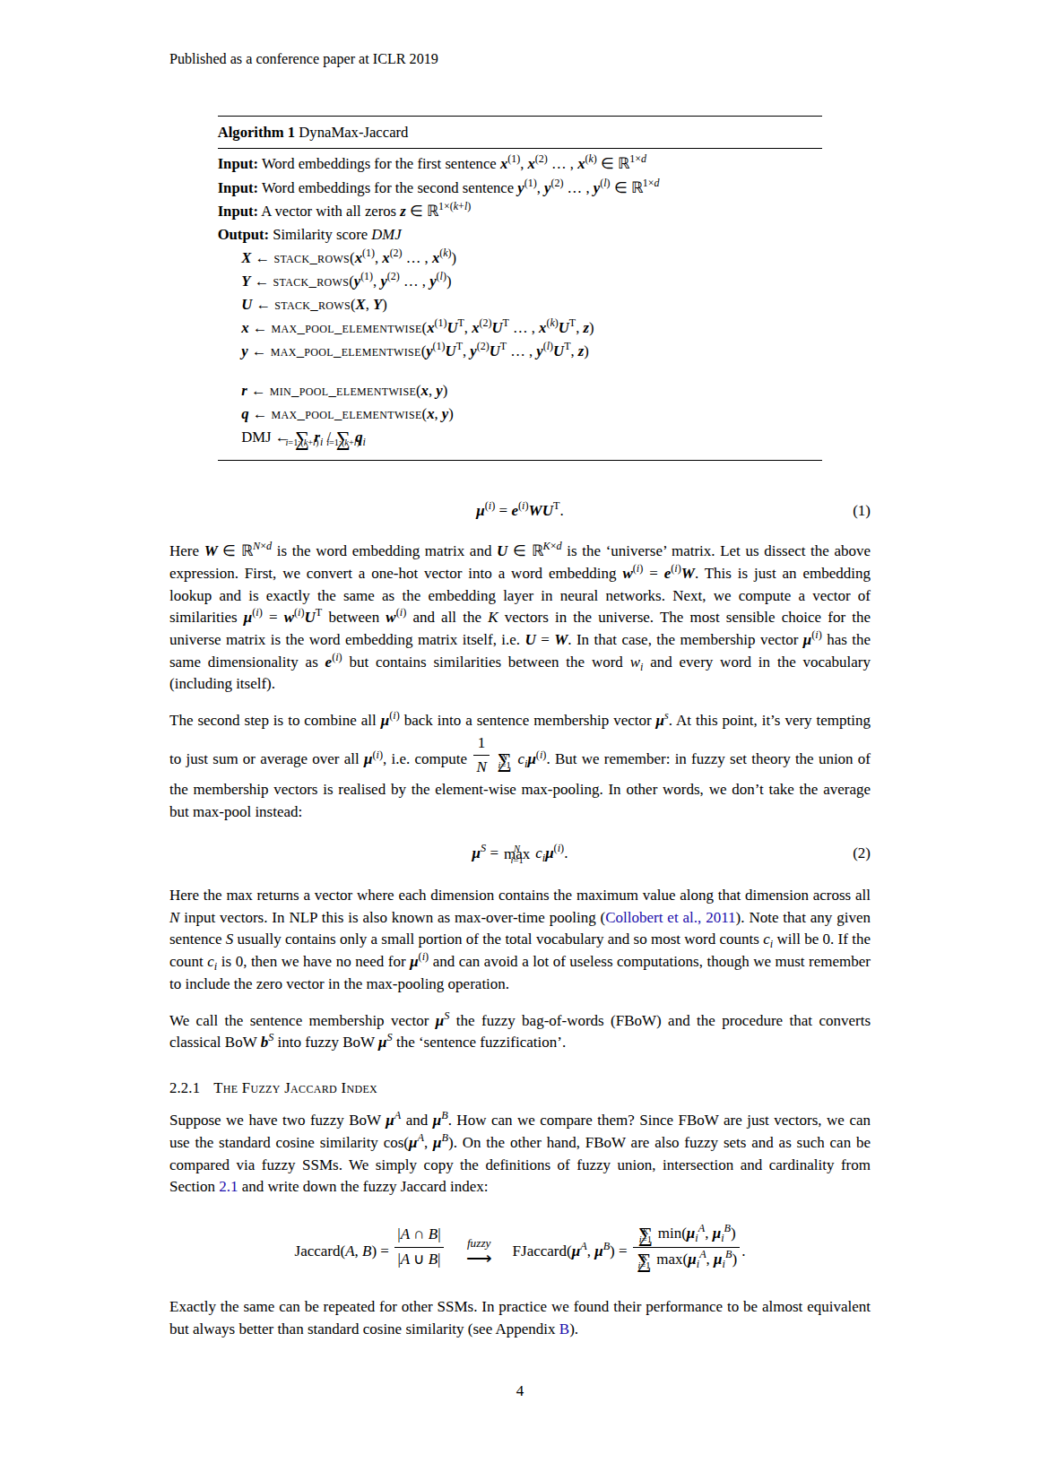Published as a conference paper at ICLR 2019
Algorithm 1 DynaMax-Jaccard
Input: Word embeddings for the first sentence x(1), x(2) … , x(k) ∈ ℝ1×d
Input: Word embeddings for the second sentence y(1), y(2) … , y(l) ∈ ℝ1×d
Input: A vector with all zeros z ∈ ℝ1×(k+l)
Output: Similarity score DMJ
X ← stack_rows(x(1), x(2) … , x(k))
Y ← stack_rows(y(1), y(2) … , y(l))
U ← stack_rows(X, Y)
x ← max_pool_elementwise(x(1)UT, x(2)UT … , x(k)UT, z)
y ← max_pool_elementwise(y(1)UT, y(2)UT … , y(l)UT, z)
r ← min_pool_elementwise(x, y)
q ← max_pool_elementwise(x, y)
DMJ ← ∑i=1:(k+l) ri / ∑i=1:(k+l) qi
μ(i) = e(i)WUT.
(1)
Here W ∈ ℝN×d is the word embedding matrix and U ∈ ℝK×d is the ‘universe’ matrix. Let us dissect the above expression. First, we convert a one-hot vector into a word embedding w(i) = e(i)W. This is just an embedding lookup and is exactly the same as the embedding layer in neural networks. Next, we compute a vector of similarities μ(i) = w(i)UT between w(i) and all the K vectors in the universe. The most sensible choice for the universe matrix is the word embedding matrix itself, i.e. U = W. In that case, the membership vector μ(i) has the same dimensionality as e(i) but contains similarities between the word wi and every word in the vocabulary (including itself).
The second step is to combine all μ(i) back into a sentence membership vector μs. At this point, it’s very tempting to just sum or average over all μ(i), i.e. compute 1 N ∑Ni=1 ci μ(i). But we remember: in fuzzy set theory the union of the membership vectors is realised by the element-wise max-pooling. In other words, we don’t take the average but max-pool instead:
μS = max Ni=1 ci μ(i).
(2)
Here the max returns a vector where each dimension contains the maximum value along that dimension across all N input vectors. In NLP this is also known as max-over-time pooling (Collobert et al., 2011). Note that any given sentence S usually contains only a small portion of the total vocabulary and so most word counts ci will be 0. If the count ci is 0, then we have no need for μ(i) and can avoid a lot of useless computations, though we must remember to include the zero vector in the max-pooling operation.
We call the sentence membership vector μS the fuzzy bag-of-words (FBoW) and the procedure that converts classical BoW bS into fuzzy BoW μS the ‘sentence fuzzification’.
2.2.1 The Fuzzy Jaccard Index
Suppose we have two fuzzy BoW μA and μB. How can we compare them? Since FBoW are just vectors, we can use the standard cosine similarity cos(μA, μB). On the other hand, FBoW are also fuzzy sets and as such can be compared via fuzzy SSMs. We simply copy the definitions of fuzzy union, intersection and cardinality from Section 2.1 and write down the fuzzy Jaccard index:
Jaccard(A, B) = |A ∩ B||A ∪ B| fuzzy⟶ FJaccard(μA, μB) = ∑Ki=1 min(μiA, μiB)∑Ki=1 max(μiA, μiB).
Exactly the same can be repeated for other SSMs. In practice we found their performance to be almost equivalent but always better than standard cosine similarity (see Appendix B).
4